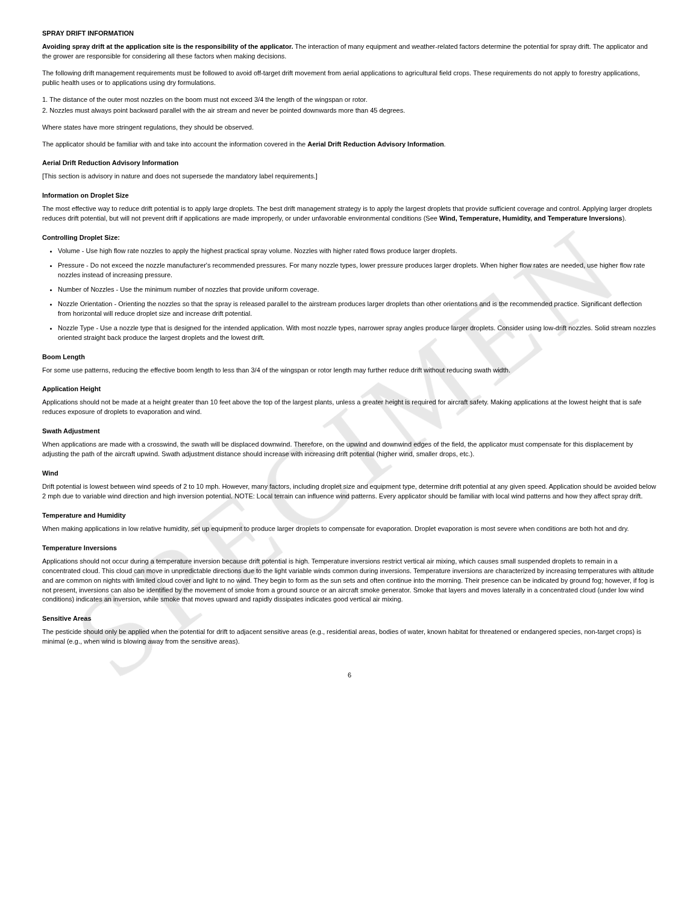SPECIMEN
SPRAY DRIFT INFORMATION
Avoiding spray drift at the application site is the responsibility of the applicator. The interaction of many equipment and weather-related factors determine the potential for spray drift. The applicator and the grower are responsible for considering all these factors when making decisions.
The following drift management requirements must be followed to avoid off-target drift movement from aerial applications to agricultural field crops. These requirements do not apply to forestry applications, public health uses or to applications using dry formulations.
1. The distance of the outer most nozzles on the boom must not exceed 3/4 the length of the wingspan or rotor.
2. Nozzles must always point backward parallel with the air stream and never be pointed downwards more than 45 degrees.
Where states have more stringent regulations, they should be observed.
The applicator should be familiar with and take into account the information covered in the Aerial Drift Reduction Advisory Information.
Aerial Drift Reduction Advisory Information
[This section is advisory in nature and does not supersede the mandatory label requirements.]
Information on Droplet Size
The most effective way to reduce drift potential is to apply large droplets. The best drift management strategy is to apply the largest droplets that provide sufficient coverage and control. Applying larger droplets reduces drift potential, but will not prevent drift if applications are made improperly, or under unfavorable environmental conditions (See Wind, Temperature, Humidity, and Temperature Inversions).
Controlling Droplet Size:
Volume - Use high flow rate nozzles to apply the highest practical spray volume. Nozzles with higher rated flows produce larger droplets.
Pressure - Do not exceed the nozzle manufacturer's recommended pressures. For many nozzle types, lower pressure produces larger droplets. When higher flow rates are needed, use higher flow rate nozzles instead of increasing pressure.
Number of Nozzles - Use the minimum number of nozzles that provide uniform coverage.
Nozzle Orientation - Orienting the nozzles so that the spray is released parallel to the airstream produces larger droplets than other orientations and is the recommended practice. Significant deflection from horizontal will reduce droplet size and increase drift potential.
Nozzle Type - Use a nozzle type that is designed for the intended application. With most nozzle types, narrower spray angles produce larger droplets. Consider using low-drift nozzles. Solid stream nozzles oriented straight back produce the largest droplets and the lowest drift.
Boom Length
For some use patterns, reducing the effective boom length to less than 3/4 of the wingspan or rotor length may further reduce drift without reducing swath width.
Application Height
Applications should not be made at a height greater than 10 feet above the top of the largest plants, unless a greater height is required for aircraft safety. Making applications at the lowest height that is safe reduces exposure of droplets to evaporation and wind.
Swath Adjustment
When applications are made with a crosswind, the swath will be displaced downwind. Therefore, on the upwind and downwind edges of the field, the applicator must compensate for this displacement by adjusting the path of the aircraft upwind. Swath adjustment distance should increase with increasing drift potential (higher wind, smaller drops, etc.).
Wind
Drift potential is lowest between wind speeds of 2 to 10 mph. However, many factors, including droplet size and equipment type, determine drift potential at any given speed. Application should be avoided below 2 mph due to variable wind direction and high inversion potential. NOTE: Local terrain can influence wind patterns. Every applicator should be familiar with local wind patterns and how they affect spray drift.
Temperature and Humidity
When making applications in low relative humidity, set up equipment to produce larger droplets to compensate for evaporation. Droplet evaporation is most severe when conditions are both hot and dry.
Temperature Inversions
Applications should not occur during a temperature inversion because drift potential is high. Temperature inversions restrict vertical air mixing, which causes small suspended droplets to remain in a concentrated cloud. This cloud can move in unpredictable directions due to the light variable winds common during inversions. Temperature inversions are characterized by increasing temperatures with altitude and are common on nights with limited cloud cover and light to no wind. They begin to form as the sun sets and often continue into the morning. Their presence can be indicated by ground fog; however, if fog is not present, inversions can also be identified by the movement of smoke from a ground source or an aircraft smoke generator. Smoke that layers and moves laterally in a concentrated cloud (under low wind conditions) indicates an inversion, while smoke that moves upward and rapidly dissipates indicates good vertical air mixing.
Sensitive Areas
The pesticide should only be applied when the potential for drift to adjacent sensitive areas (e.g., residential areas, bodies of water, known habitat for threatened or endangered species, non-target crops) is minimal (e.g., when wind is blowing away from the sensitive areas).
6